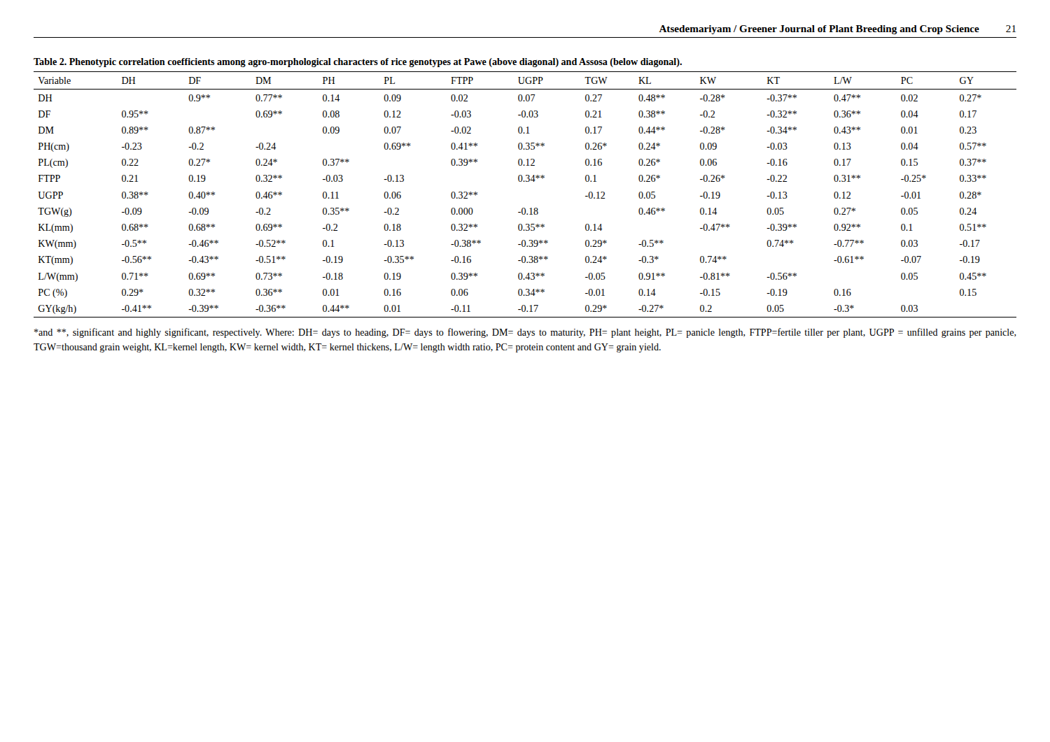Atsedemariyam / Greener Journal of Plant Breeding and Crop Science 21
Table 2. Phenotypic correlation coefficients among agro-morphological characters of rice genotypes at Pawe (above diagonal) and Assosa (below diagonal).
| Variable | DH | DF | DM | PH | PL | FTPP | UGPP | TGW | KL | KW | KT | L/W | PC | GY |
| --- | --- | --- | --- | --- | --- | --- | --- | --- | --- | --- | --- | --- | --- | --- |
| DH | | 0.9** | 0.77** | 0.14 | 0.09 | 0.02 | 0.07 | 0.27 | 0.48** | -0.28* | -0.37** | 0.47** | 0.02 | 0.27* |
| DF | 0.95** | | 0.69** | 0.08 | 0.12 | -0.03 | -0.03 | 0.21 | 0.38** | -0.2 | -0.32** | 0.36** | 0.04 | 0.17 |
| DM | 0.89** | 0.87** | | 0.09 | 0.07 | -0.02 | 0.1 | 0.17 | 0.44** | -0.28* | -0.34** | 0.43** | 0.01 | 0.23 |
| PH(cm) | -0.23 | -0.2 | -0.24 | | 0.69** | 0.41** | 0.35** | 0.26* | 0.24* | 0.09 | -0.03 | 0.13 | 0.04 | 0.57** |
| PL(cm) | 0.22 | 0.27* | 0.24* | 0.37** | | 0.39** | 0.12 | 0.16 | 0.26* | 0.06 | -0.16 | 0.17 | 0.15 | 0.37** |
| FTPP | 0.21 | 0.19 | 0.32** | -0.03 | -0.13 | | 0.34** | 0.1 | 0.26* | -0.26* | -0.22 | 0.31** | -0.25* | 0.33** |
| UGPP | 0.38** | 0.40** | 0.46** | 0.11 | 0.06 | 0.32** | | -0.12 | 0.05 | -0.19 | -0.13 | 0.12 | -0.01 | 0.28* |
| TGW(g) | -0.09 | -0.09 | -0.2 | 0.35** | -0.2 | 0.000 | -0.18 | | 0.46** | 0.14 | 0.05 | 0.27* | 0.05 | 0.24 |
| KL(mm) | 0.68** | 0.68** | 0.69** | -0.2 | 0.18 | 0.32** | 0.35** | 0.14 | | -0.47** | -0.39** | 0.92** | 0.1 | 0.51** |
| KW(mm) | -0.5** | -0.46** | -0.52** | 0.1 | -0.13 | -0.38** | -0.39** | 0.29* | -0.5** | | 0.74** | -0.77** | 0.03 | -0.17 |
| KT(mm) | -0.56** | -0.43** | -0.51** | -0.19 | -0.35** | -0.16 | -0.38** | 0.24* | -0.3* | 0.74** | | -0.61** | -0.07 | -0.19 |
| L/W(mm) | 0.71** | 0.69** | 0.73** | -0.18 | 0.19 | 0.39** | 0.43** | -0.05 | 0.91** | -0.81** | -0.56** | | 0.05 | 0.45** |
| PC (%) | 0.29* | 0.32** | 0.36** | 0.01 | 0.16 | 0.06 | 0.34** | -0.01 | 0.14 | -0.15 | -0.19 | 0.16 | | 0.15 |
| GY(kg/h) | -0.41** | -0.39** | -0.36** | 0.44** | 0.01 | -0.11 | -0.17 | 0.29* | -0.27* | 0.2 | 0.05 | -0.3* | 0.03 | |
*and **, significant and highly significant, respectively. Where: DH= days to heading, DF= days to flowering, DM= days to maturity, PH= plant height, PL= panicle length, FTPP=fertile tiller per plant, UGPP = unfilled grains per panicle, TGW=thousand grain weight, KL=kernel length, KW= kernel width, KT= kernel thickens, L/W= length width ratio, PC= protein content and GY= grain yield.